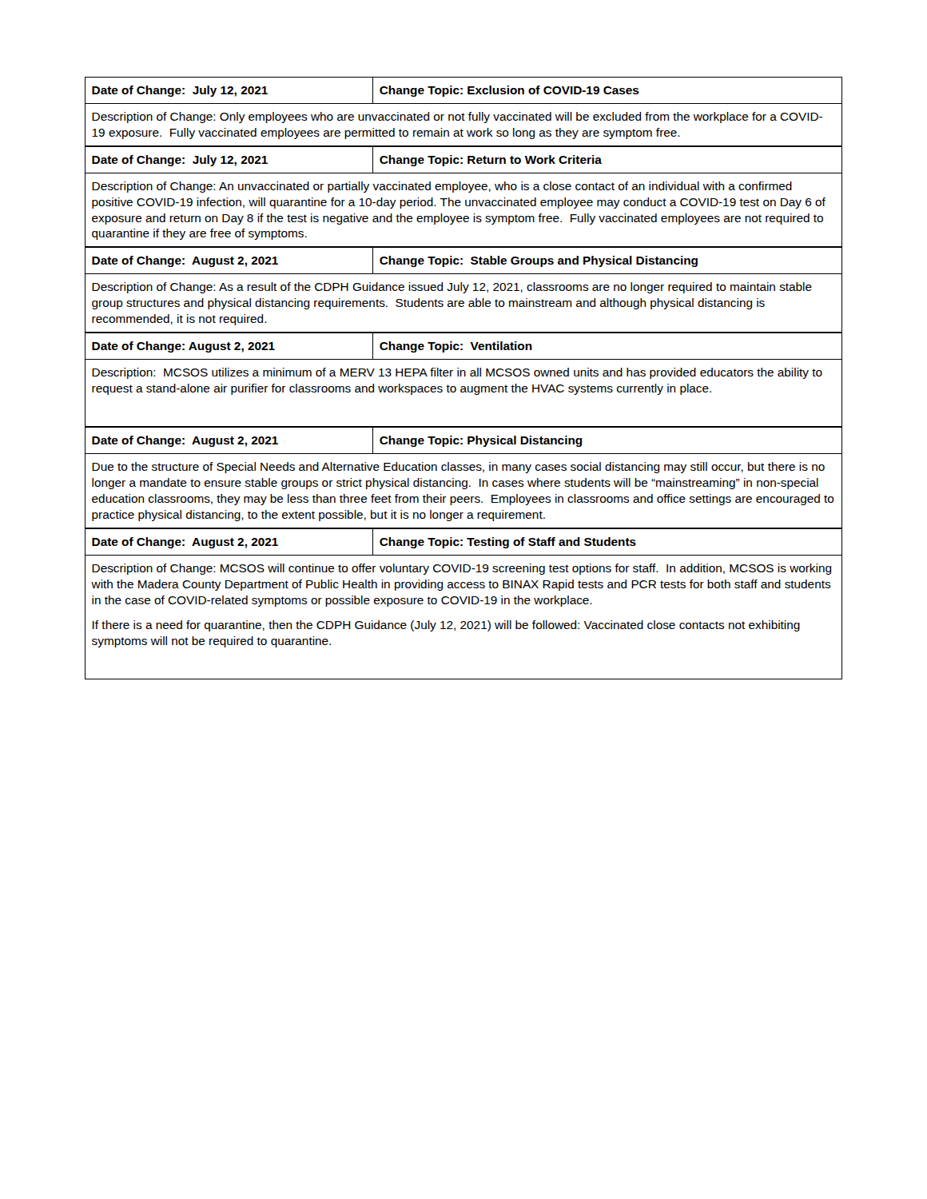| Date of Change: July 12, 2021 | Change Topic: Exclusion of COVID-19 Cases |
| Description of Change: Only employees who are unvaccinated or not fully vaccinated will be excluded from the workplace for a COVID-19 exposure. Fully vaccinated employees are permitted to remain at work so long as they are symptom free. |
| Date of Change: July 12, 2021 | Change Topic: Return to Work Criteria |
| Description of Change: An unvaccinated or partially vaccinated employee, who is a close contact of an individual with a confirmed positive COVID-19 infection, will quarantine for a 10-day period. The unvaccinated employee may conduct a COVID-19 test on Day 6 of exposure and return on Day 8 if the test is negative and the employee is symptom free. Fully vaccinated employees are not required to quarantine if they are free of symptoms. |
| Date of Change: August 2, 2021 | Change Topic: Stable Groups and Physical Distancing |
| Description of Change: As a result of the CDPH Guidance issued July 12, 2021, classrooms are no longer required to maintain stable group structures and physical distancing requirements. Students are able to mainstream and although physical distancing is recommended, it is not required. |
| Date of Change: August 2, 2021 | Change Topic: Ventilation |
| Description: MCSOS utilizes a minimum of a MERV 13 HEPA filter in all MCSOS owned units and has provided educators the ability to request a stand-alone air purifier for classrooms and workspaces to augment the HVAC systems currently in place. |
| Date of Change: August 2, 2021 | Change Topic: Physical Distancing |
| Due to the structure of Special Needs and Alternative Education classes, in many cases social distancing may still occur, but there is no longer a mandate to ensure stable groups or strict physical distancing. In cases where students will be “mainstreaming” in non-special education classrooms, they may be less than three feet from their peers. Employees in classrooms and office settings are encouraged to practice physical distancing, to the extent possible, but it is no longer a requirement. |
| Date of Change: August 2, 2021 | Change Topic: Testing of Staff and Students |
| Description of Change: MCSOS will continue to offer voluntary COVID-19 screening test options for staff. In addition, MCSOS is working with the Madera County Department of Public Health in providing access to BINAX Rapid tests and PCR tests for both staff and students in the case of COVID-related symptoms or possible exposure to COVID-19 in the workplace. If there is a need for quarantine, then the CDPH Guidance (July 12, 2021) will be followed: Vaccinated close contacts not exhibiting symptoms will not be required to quarantine. |